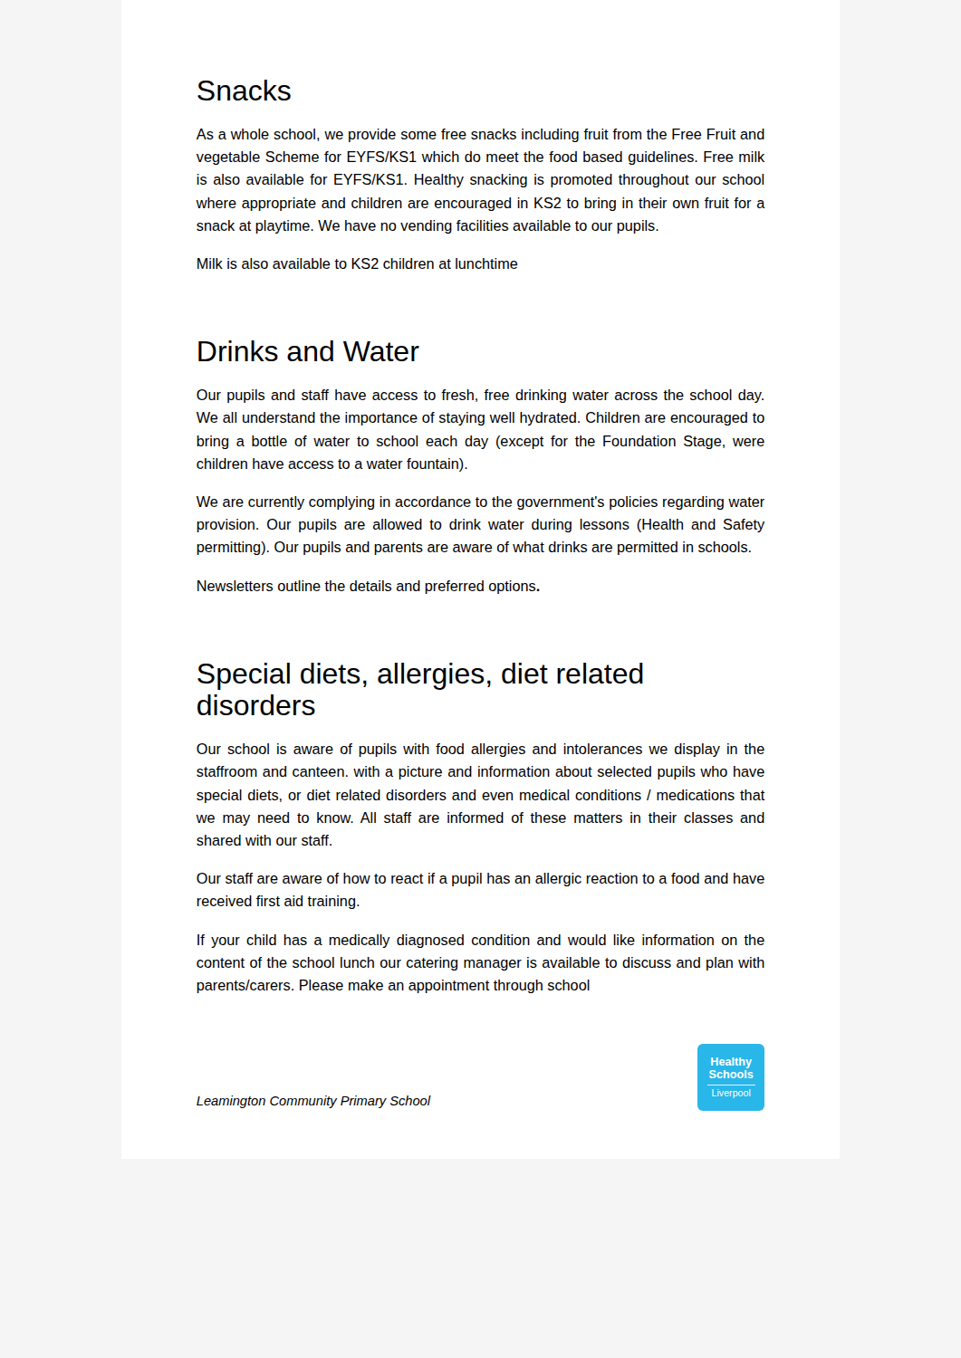Snacks
As a whole school, we provide some free snacks including fruit from the Free Fruit and vegetable Scheme for EYFS/KS1 which do meet the food based guidelines. Free milk is also available for EYFS/KS1. Healthy snacking is promoted throughout our school where appropriate and children are encouraged in KS2 to bring in their own fruit for a snack at playtime. We have no vending facilities available to our pupils.
Milk is also available to KS2 children at lunchtime
Drinks and Water
Our pupils and staff have access to fresh, free drinking water across the school day. We all understand the importance of staying well hydrated. Children are encouraged to bring a bottle of water to school each day (except for the Foundation Stage, were children have access to a water fountain).
We are currently complying in accordance to the government's policies regarding water provision. Our pupils are allowed to drink water during lessons (Health and Safety permitting). Our pupils and parents are aware of what drinks are permitted in schools.
Newsletters outline the details and preferred options.
Special diets, allergies, diet related disorders
Our school is aware of pupils with food allergies and intolerances we display in the staffroom and canteen. with a picture and information about selected pupils who have special diets, or diet related disorders and even medical conditions / medications that we may need to know. All staff are informed of these matters in their classes and shared with our staff.
Our staff are aware of how to react if a pupil has an allergic reaction to a food and have received first aid training.
If your child has a medically diagnosed condition and would like information on the content of the school lunch our catering manager is available to discuss and plan with parents/carers. Please make an appointment through school
Leamington Community Primary School
Healthy
Schools
Liverpool